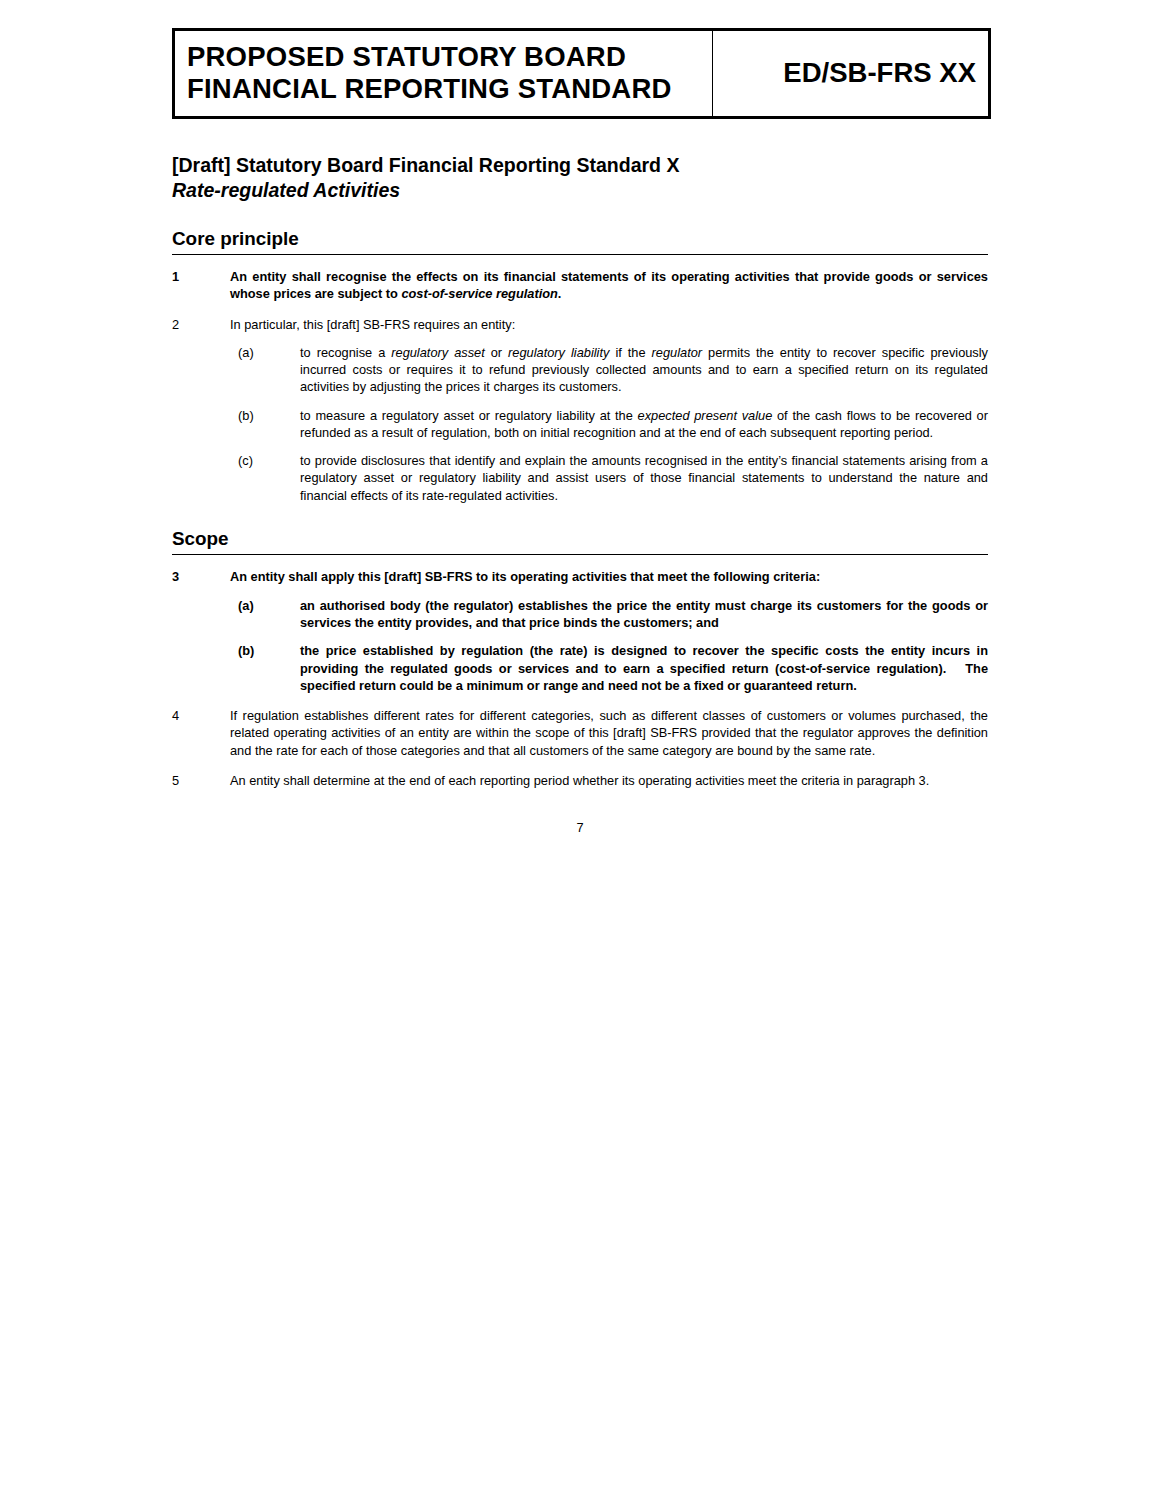PROPOSED STATUTORY BOARD FINANCIAL REPORTING STANDARD
ED/SB-FRS XX
[Draft] Statutory Board Financial Reporting Standard X Rate-regulated Activities
Core principle
1
An entity shall recognise the effects on its financial statements of its operating activities that provide goods or services whose prices are subject to cost-of-service regulation.
2
In particular, this [draft] SB-FRS requires an entity:
(a)
to recognise a regulatory asset or regulatory liability if the regulator permits the entity to recover specific previously incurred costs or requires it to refund previously collected amounts and to earn a specified return on its regulated activities by adjusting the prices it charges its customers.
(b)
to measure a regulatory asset or regulatory liability at the expected present value of the cash flows to be recovered or refunded as a result of regulation, both on initial recognition and at the end of each subsequent reporting period.
(c)
to provide disclosures that identify and explain the amounts recognised in the entity’s financial statements arising from a regulatory asset or regulatory liability and assist users of those financial statements to understand the nature and financial effects of its rate-regulated activities.
Scope
3
An entity shall apply this [draft] SB-FRS to its operating activities that meet the following criteria:
(a)
an authorised body (the regulator) establishes the price the entity must charge its customers for the goods or services the entity provides, and that price binds the customers; and
(b)
the price established by regulation (the rate) is designed to recover the specific costs the entity incurs in providing the regulated goods or services and to earn a specified return (cost-of-service regulation). The specified return could be a minimum or range and need not be a fixed or guaranteed return.
4
If regulation establishes different rates for different categories, such as different classes of customers or volumes purchased, the related operating activities of an entity are within the scope of this [draft] SB-FRS provided that the regulator approves the definition and the rate for each of those categories and that all customers of the same category are bound by the same rate.
5
An entity shall determine at the end of each reporting period whether its operating activities meet the criteria in paragraph 3.
7